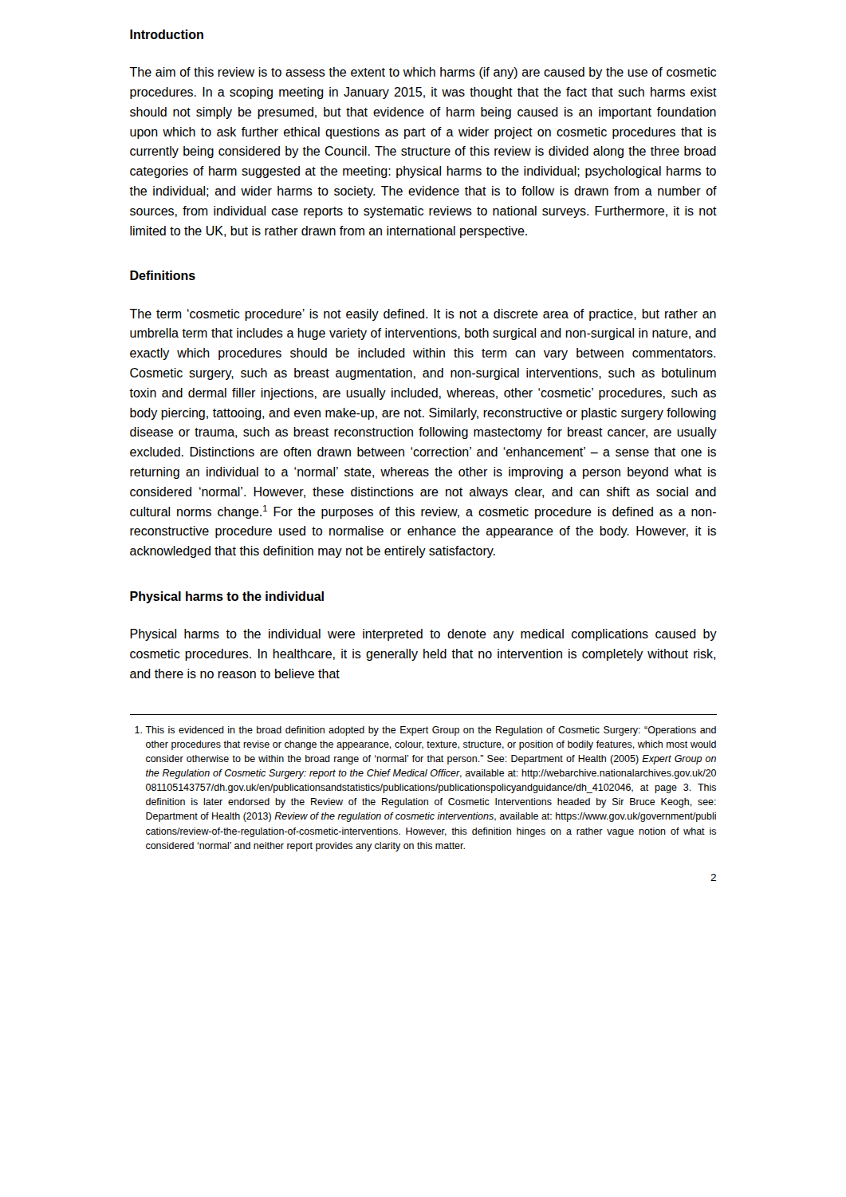Introduction
The aim of this review is to assess the extent to which harms (if any) are caused by the use of cosmetic procedures. In a scoping meeting in January 2015, it was thought that the fact that such harms exist should not simply be presumed, but that evidence of harm being caused is an important foundation upon which to ask further ethical questions as part of a wider project on cosmetic procedures that is currently being considered by the Council. The structure of this review is divided along the three broad categories of harm suggested at the meeting: physical harms to the individual; psychological harms to the individual; and wider harms to society. The evidence that is to follow is drawn from a number of sources, from individual case reports to systematic reviews to national surveys. Furthermore, it is not limited to the UK, but is rather drawn from an international perspective.
Definitions
The term ‘cosmetic procedure’ is not easily defined. It is not a discrete area of practice, but rather an umbrella term that includes a huge variety of interventions, both surgical and non-surgical in nature, and exactly which procedures should be included within this term can vary between commentators. Cosmetic surgery, such as breast augmentation, and non-surgical interventions, such as botulinum toxin and dermal filler injections, are usually included, whereas, other ‘cosmetic’ procedures, such as body piercing, tattooing, and even make-up, are not. Similarly, reconstructive or plastic surgery following disease or trauma, such as breast reconstruction following mastectomy for breast cancer, are usually excluded. Distinctions are often drawn between ‘correction’ and ‘enhancement’ – a sense that one is returning an individual to a ‘normal’ state, whereas the other is improving a person beyond what is considered ‘normal’. However, these distinctions are not always clear, and can shift as social and cultural norms change.1 For the purposes of this review, a cosmetic procedure is defined as a non-reconstructive procedure used to normalise or enhance the appearance of the body. However, it is acknowledged that this definition may not be entirely satisfactory.
Physical harms to the individual
Physical harms to the individual were interpreted to denote any medical complications caused by cosmetic procedures. In healthcare, it is generally held that no intervention is completely without risk, and there is no reason to believe that
This is evidenced in the broad definition adopted by the Expert Group on the Regulation of Cosmetic Surgery: “Operations and other procedures that revise or change the appearance, colour, texture, structure, or position of bodily features, which most would consider otherwise to be within the broad range of ‘normal’ for that person.” See: Department of Health (2005) Expert Group on the Regulation of Cosmetic Surgery: report to the Chief Medical Officer, available at: http://webarchive.nationalarchives.gov.uk/20081105143757/dh.gov.uk/en/publicationsandstatistics/publications/publicationspolicyandguidance/dh_4102046, at page 3. This definition is later endorsed by the Review of the Regulation of Cosmetic Interventions headed by Sir Bruce Keogh, see: Department of Health (2013) Review of the regulation of cosmetic interventions, available at: https://www.gov.uk/government/publications/review-of-the-regulation-of-cosmetic-interventions. However, this definition hinges on a rather vague notion of what is considered ‘normal’ and neither report provides any clarity on this matter.
2